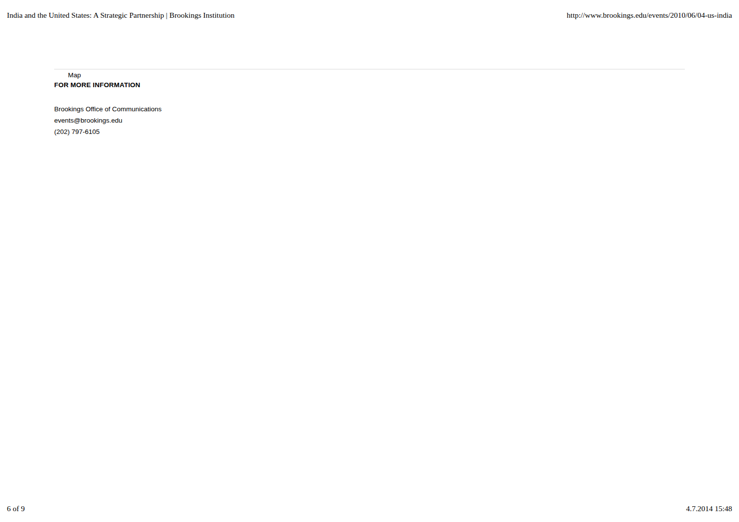India and the United States: A Strategic Partnership | Brookings Institution
http://www.brookings.edu/events/2010/06/04-us-india
Map
FOR MORE INFORMATION
Brookings Office of Communications
events@brookings.edu
(202) 797-6105
6 of 9
4.7.2014 15:48